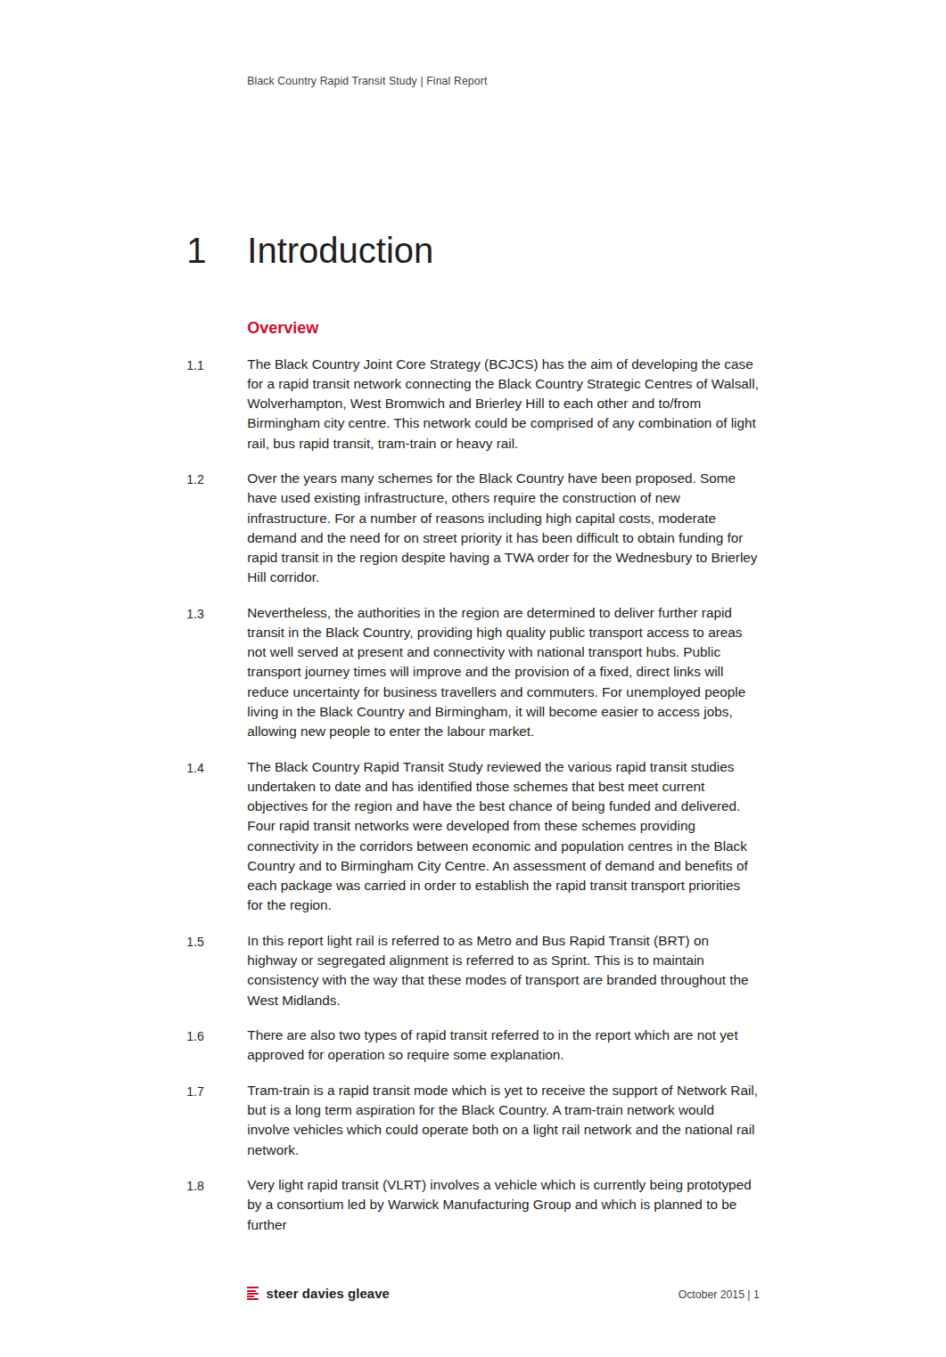Black Country Rapid Transit Study | Final Report
1 Introduction
Overview
1.1
The Black Country Joint Core Strategy (BCJCS) has the aim of developing the case for a rapid transit network connecting the Black Country Strategic Centres of Walsall, Wolverhampton, West Bromwich and Brierley Hill to each other and to/from Birmingham city centre. This network could be comprised of any combination of light rail, bus rapid transit, tram-train or heavy rail.
1.2
Over the years many schemes for the Black Country have been proposed. Some have used existing infrastructure, others require the construction of new infrastructure. For a number of reasons including high capital costs, moderate demand and the need for on street priority it has been difficult to obtain funding for rapid transit in the region despite having a TWA order for the Wednesbury to Brierley Hill corridor.
1.3
Nevertheless, the authorities in the region are determined to deliver further rapid transit in the Black Country, providing high quality public transport access to areas not well served at present and connectivity with national transport hubs. Public transport journey times will improve and the provision of a fixed, direct links will reduce uncertainty for business travellers and commuters. For unemployed people living in the Black Country and Birmingham, it will become easier to access jobs, allowing new people to enter the labour market.
1.4
The Black Country Rapid Transit Study reviewed the various rapid transit studies undertaken to date and has identified those schemes that best meet current objectives for the region and have the best chance of being funded and delivered. Four rapid transit networks were developed from these schemes providing connectivity in the corridors between economic and population centres in the Black Country and to Birmingham City Centre. An assessment of demand and benefits of each package was carried in order to establish the rapid transit transport priorities for the region.
1.5
In this report light rail is referred to as Metro and Bus Rapid Transit (BRT) on highway or segregated alignment is referred to as Sprint. This is to maintain consistency with the way that these modes of transport are branded throughout the West Midlands.
1.6
There are also two types of rapid transit referred to in the report which are not yet approved for operation so require some explanation.
1.7
Tram-train is a rapid transit mode which is yet to receive the support of Network Rail, but is a long term aspiration for the Black Country. A tram-train network would involve vehicles which could operate both on a light rail network and the national rail network.
1.8
Very light rapid transit (VLRT) involves a vehicle which is currently being prototyped by a consortium led by Warwick Manufacturing Group and which is planned to be further
steer davies gleave
October 2015 | 1